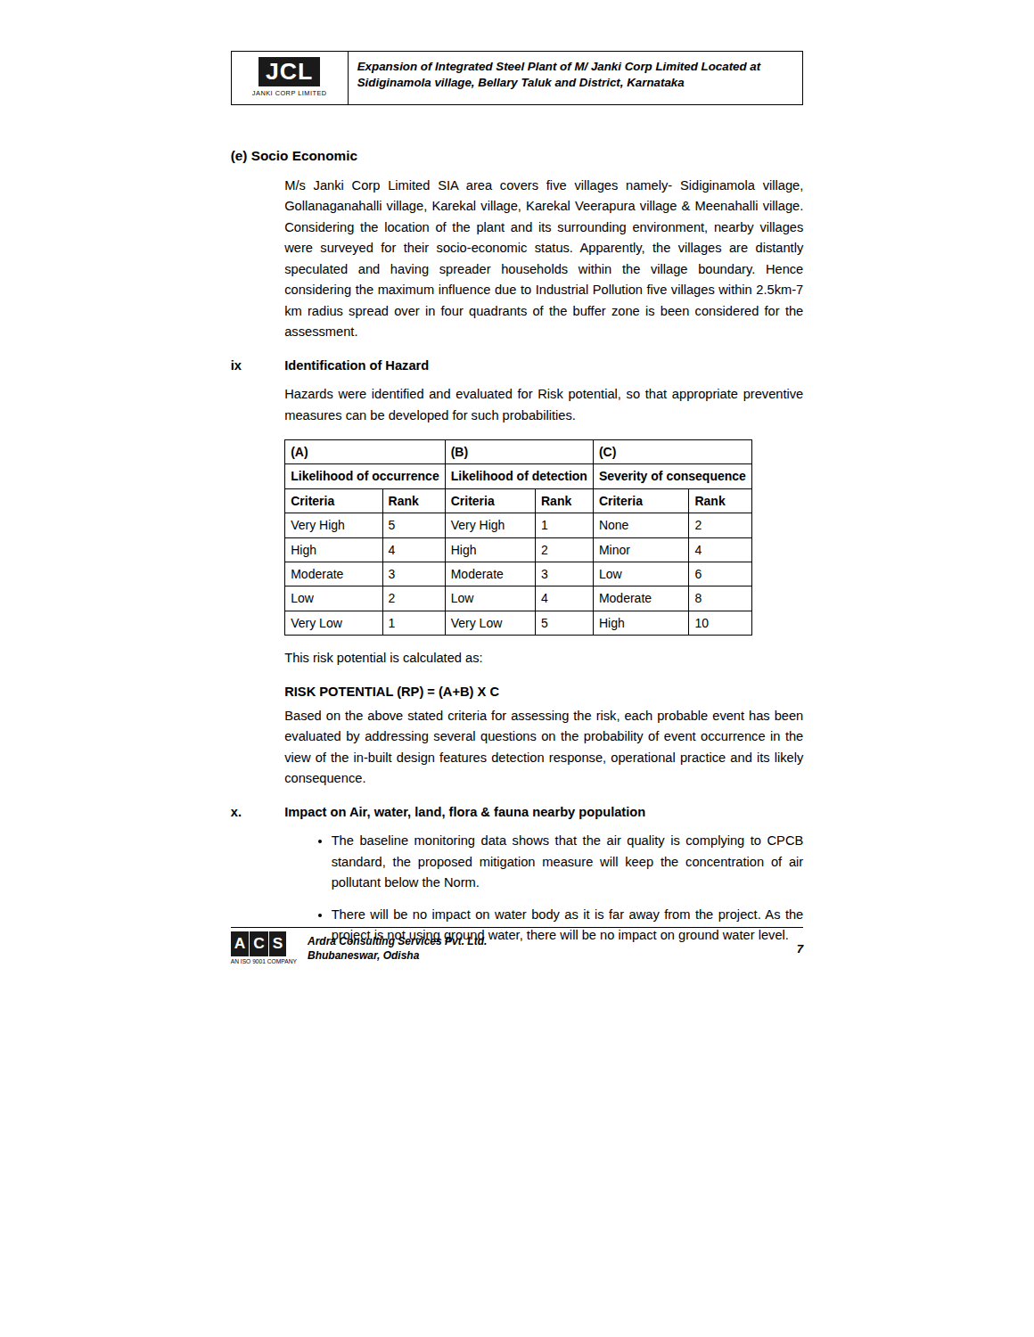JCL
JANKI CORP LIMITED
Expansion of Integrated Steel Plant of M/ Janki Corp Limited Located at Sidiginamola village, Bellary Taluk and District, Karnataka
(e) Socio Economic
M/s Janki Corp Limited SIA area covers five villages namely- Sidiginamola village, Gollanaganahalli village, Karekal village, Karekal Veerapura village & Meenahalli village. Considering the location of the plant and its surrounding environment, nearby villages were surveyed for their socio-economic status. Apparently, the villages are distantly speculated and having spreader households within the village boundary. Hence considering the maximum influence due to Industrial Pollution five villages within 2.5km-7 km radius spread over in four quadrants of the buffer zone is been considered for the assessment.
ix
Identification of Hazard
Hazards were identified and evaluated for Risk potential, so that appropriate preventive measures can be developed for such probabilities.
| (A) | (B) | (C) |
| --- | --- | --- |
| Likelihood of occurrence | Likelihood of detection | Severity of consequence |
| Criteria | Rank | Criteria | Rank | Criteria | Rank |
| Very High | 5 | Very High | 1 | None | 2 |
| High | 4 | High | 2 | Minor | 4 |
| Moderate | 3 | Moderate | 3 | Low | 6 |
| Low | 2 | Low | 4 | Moderate | 8 |
| Very Low | 1 | Very Low | 5 | High | 10 |
This risk potential is calculated as:
RISK POTENTIAL (RP) = (A+B) X C
Based on the above stated criteria for assessing the risk, each probable event has been evaluated by addressing several questions on the probability of event occurrence in the view of the in-built design features detection response, operational practice and its likely consequence.
x.
Impact on Air, water, land, flora & fauna nearby population
The baseline monitoring data shows that the air quality is complying to CPCB standard, the proposed mitigation measure will keep the concentration of air pollutant below the Norm.
There will be no impact on water body as it is far away from the project. As the project is not using ground water, there will be no impact on ground water level.
ACS
AN ISO 9001 COMPANY
Ardra Consulting Services Pvt. Ltd.
Bhubaneswar, Odisha
7